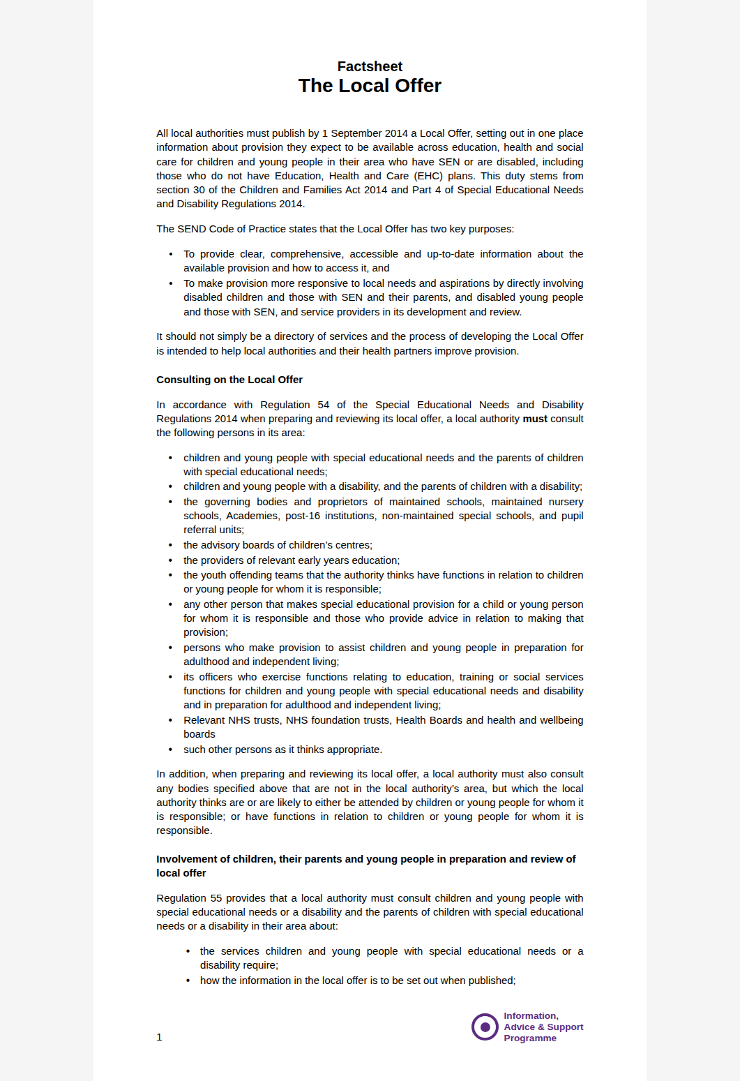Factsheet
The Local Offer
All local authorities must publish by 1 September 2014 a Local Offer, setting out in one place information about provision they expect to be available across education, health and social care for children and young people in their area who have SEN or are disabled, including those who do not have Education, Health and Care (EHC) plans. This duty stems from section 30 of the Children and Families Act 2014 and Part 4 of Special Educational Needs and Disability Regulations 2014.
The SEND Code of Practice states that the Local Offer has two key purposes:
To provide clear, comprehensive, accessible and up-to-date information about the available provision and how to access it, and
To make provision more responsive to local needs and aspirations by directly involving disabled children and those with SEN and their parents, and disabled young people and those with SEN, and service providers in its development and review.
It should not simply be a directory of services and the process of developing the Local Offer is intended to help local authorities and their health partners improve provision.
Consulting on the Local Offer
In accordance with Regulation 54 of the Special Educational Needs and Disability Regulations 2014 when preparing and reviewing its local offer, a local authority must consult the following persons in its area:
children and young people with special educational needs and the parents of children with special educational needs;
children and young people with a disability, and the parents of children with a disability;
the governing bodies and proprietors of maintained schools, maintained nursery schools, Academies, post-16 institutions, non-maintained special schools, and pupil referral units;
the advisory boards of children’s centres;
the providers of relevant early years education;
the youth offending teams that the authority thinks have functions in relation to children or young people for whom it is responsible;
any other person that makes special educational provision for a child or young person for whom it is responsible and those who provide advice in relation to making that provision;
persons who make provision to assist children and young people in preparation for adulthood and independent living;
its officers who exercise functions relating to education, training or social services functions for children and young people with special educational needs and disability and in preparation for adulthood and independent living;
Relevant NHS trusts, NHS foundation trusts, Health Boards and health and wellbeing boards
such other persons as it thinks appropriate.
In addition, when preparing and reviewing its local offer, a local authority must also consult any bodies specified above that are not in the local authority’s area, but which the local authority thinks are or are likely to either be attended by children or young people for whom it is responsible; or have functions in relation to children or young people for whom it is responsible.
Involvement of children, their parents and young people in preparation and review of local offer
Regulation 55 provides that a local authority must consult children and young people with special educational needs or a disability and the parents of children with special educational needs or a disability in their area about:
the services children and young people with special educational needs or a disability require;
how the information in the local offer is to be set out when published;
1
Information,
Advice & Support
Programme